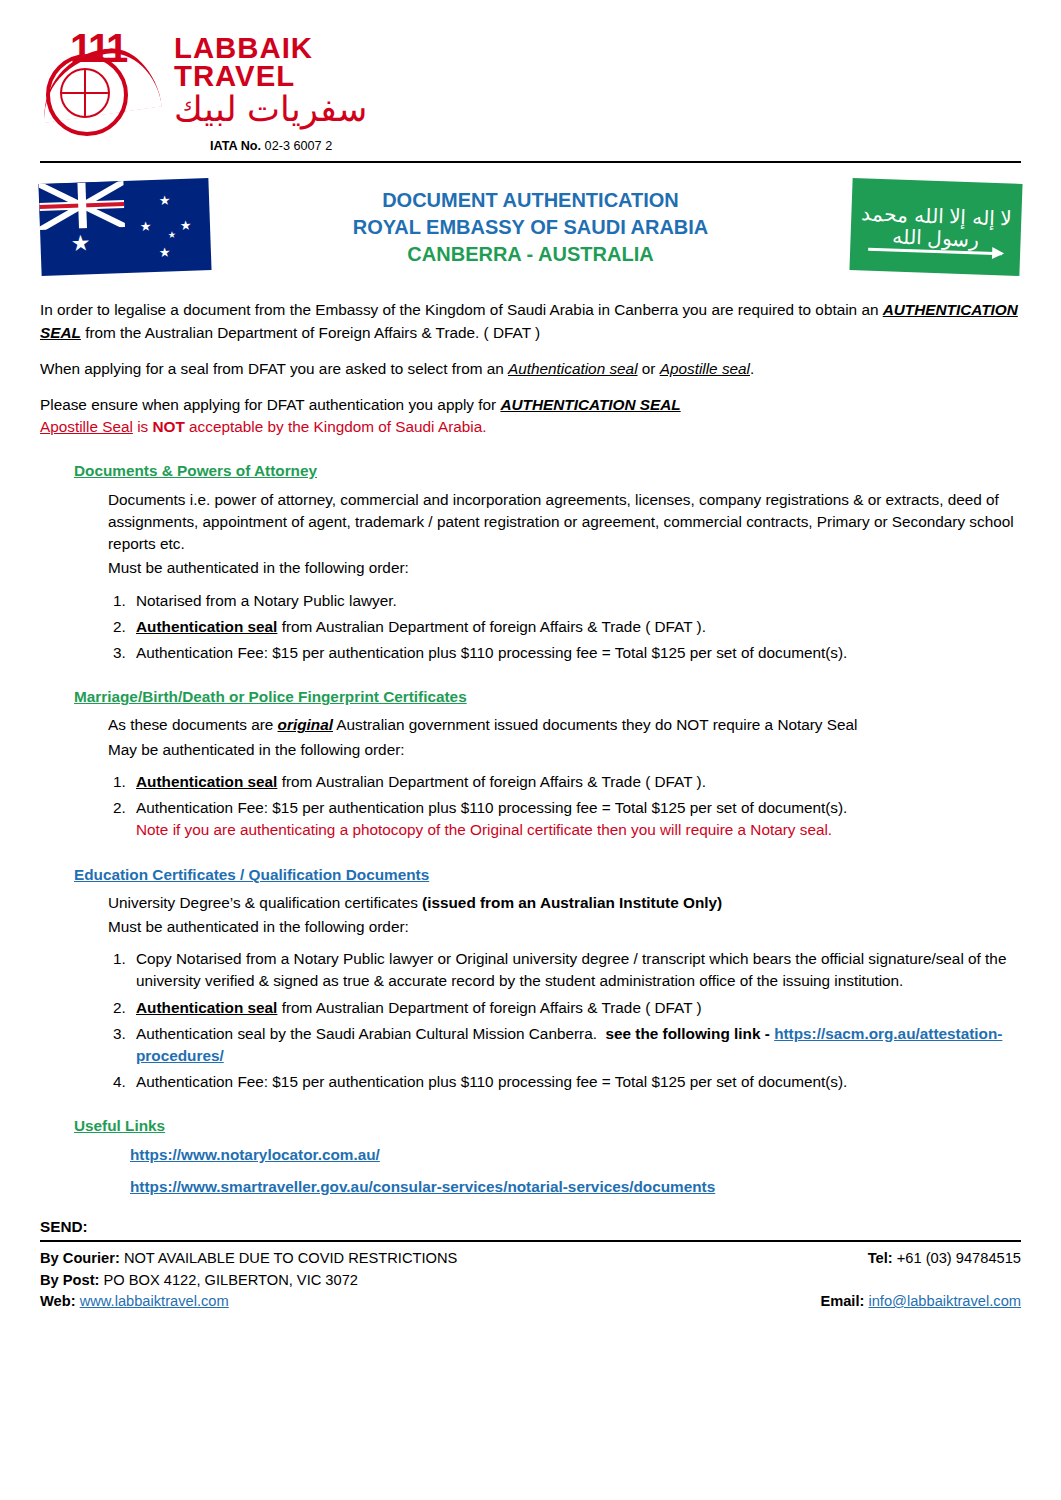111
LABBAIK
TRAVEL
سفريات لبيك
IATA No. 02-3 6007 2
★ ★ ★ ★ ★ ★
DOCUMENT AUTHENTICATION
ROYAL EMBASSY OF SAUDI ARABIA
CANBERRA - AUSTRALIA
لا إله إلا الله محمد رسول الله
In order to legalise a document from the Embassy of the Kingdom of Saudi Arabia in Canberra you are required to obtain an AUTHENTICATION SEAL from the Australian Department of Foreign Affairs & Trade. ( DFAT )
When applying for a seal from DFAT you are asked to select from an Authentication seal or Apostille seal.
Please ensure when applying for DFAT authentication you apply for AUTHENTICATION SEAL
Apostille Seal is NOT acceptable by the Kingdom of Saudi Arabia.
Documents & Powers of Attorney
Documents i.e. power of attorney, commercial and incorporation agreements, licenses, company registrations & or extracts, deed of assignments, appointment of agent, trademark / patent registration or agreement, commercial contracts, Primary or Secondary school reports etc.
Must be authenticated in the following order:
Notarised from a Notary Public lawyer.
Authentication seal from Australian Department of foreign Affairs & Trade ( DFAT ).
Authentication Fee: $15 per authentication plus $110 processing fee = Total $125 per set of document(s).
Marriage/Birth/Death or Police Fingerprint Certificates
As these documents are original Australian government issued documents they do NOT require a Notary Seal
May be authenticated in the following order:
Authentication seal from Australian Department of foreign Affairs & Trade ( DFAT ).
Authentication Fee: $15 per authentication plus $110 processing fee = Total $125 per set of document(s). Note if you are authenticating a photocopy of the Original certificate then you will require a Notary seal.
Education Certificates / Qualification Documents
University Degree’s & qualification certificates (issued from an Australian Institute Only)
Must be authenticated in the following order:
Copy Notarised from a Notary Public lawyer or Original university degree / transcript which bears the official signature/seal of the university verified & signed as true & accurate record by the student administration office of the issuing institution.
Authentication seal from Australian Department of foreign Affairs & Trade ( DFAT )
Authentication seal by the Saudi Arabian Cultural Mission Canberra. see the following link - https://sacm.org.au/attestation-procedures/
Authentication Fee: $15 per authentication plus $110 processing fee = Total $125 per set of document(s).
Useful Links
https://www.notarylocator.com.au/
https://www.smartraveller.gov.au/consular-services/notarial-services/documents
SEND:
| By Courier: NOT AVAILABLE DUE TO COVID RESTRICTIONS | Tel: +61 (03) 94784515 |
| By Post: PO BOX 4122, GILBERTON, VIC 3072 | |
| Web: www.labbaiktravel.com | Email: info@labbaiktravel.com |